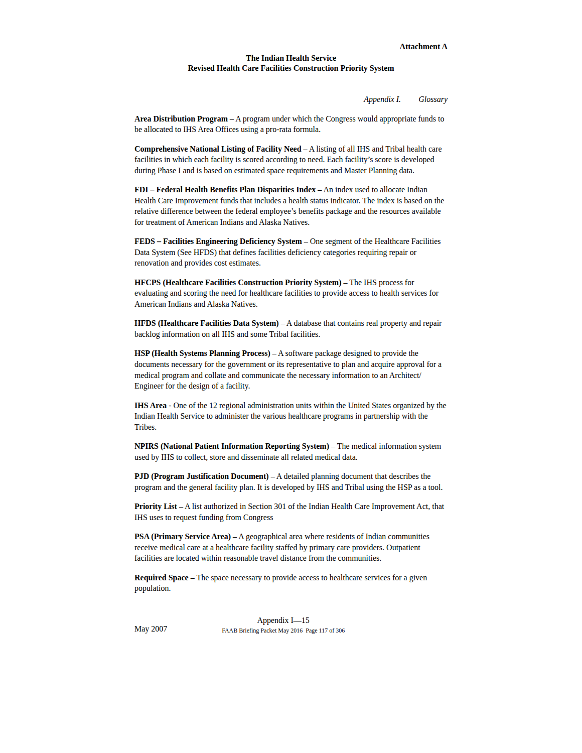Attachment A
The Indian Health Service
Revised Health Care Facilities Construction Priority System
Appendix I. Glossary
Area Distribution Program – A program under which the Congress would appropriate funds to be allocated to IHS Area Offices using a pro-rata formula.
Comprehensive National Listing of Facility Need – A listing of all IHS and Tribal health care facilities in which each facility is scored according to need. Each facility’s score is developed during Phase I and is based on estimated space requirements and Master Planning data.
FDI – Federal Health Benefits Plan Disparities Index – An index used to allocate Indian Health Care Improvement funds that includes a health status indicator. The index is based on the relative difference between the federal employee’s benefits package and the resources available for treatment of American Indians and Alaska Natives.
FEDS – Facilities Engineering Deficiency System – One segment of the Healthcare Facilities Data System (See HFDS) that defines facilities deficiency categories requiring repair or renovation and provides cost estimates.
HFCPS (Healthcare Facilities Construction Priority System) – The IHS process for evaluating and scoring the need for healthcare facilities to provide access to health services for American Indians and Alaska Natives.
HFDS (Healthcare Facilities Data System) – A database that contains real property and repair backlog information on all IHS and some Tribal facilities.
HSP (Health Systems Planning Process) – A software package designed to provide the documents necessary for the government or its representative to plan and acquire approval for a medical program and collate and communicate the necessary information to an Architect/ Engineer for the design of a facility.
IHS Area - One of the 12 regional administration units within the United States organized by the Indian Health Service to administer the various healthcare programs in partnership with the Tribes.
NPIRS (National Patient Information Reporting System) – The medical information system used by IHS to collect, store and disseminate all related medical data.
PJD (Program Justification Document) – A detailed planning document that describes the program and the general facility plan. It is developed by IHS and Tribal using the HSP as a tool.
Priority List – A list authorized in Section 301 of the Indian Health Care Improvement Act, that IHS uses to request funding from Congress
PSA (Primary Service Area) – A geographical area where residents of Indian communities receive medical care at a healthcare facility staffed by primary care providers. Outpatient facilities are located within reasonable travel distance from the communities.
Required Space – The space necessary to provide access to healthcare services for a given population.
May 2007
Appendix I—15 FAAB Briefing Packet May 2016 Page 117 of 306